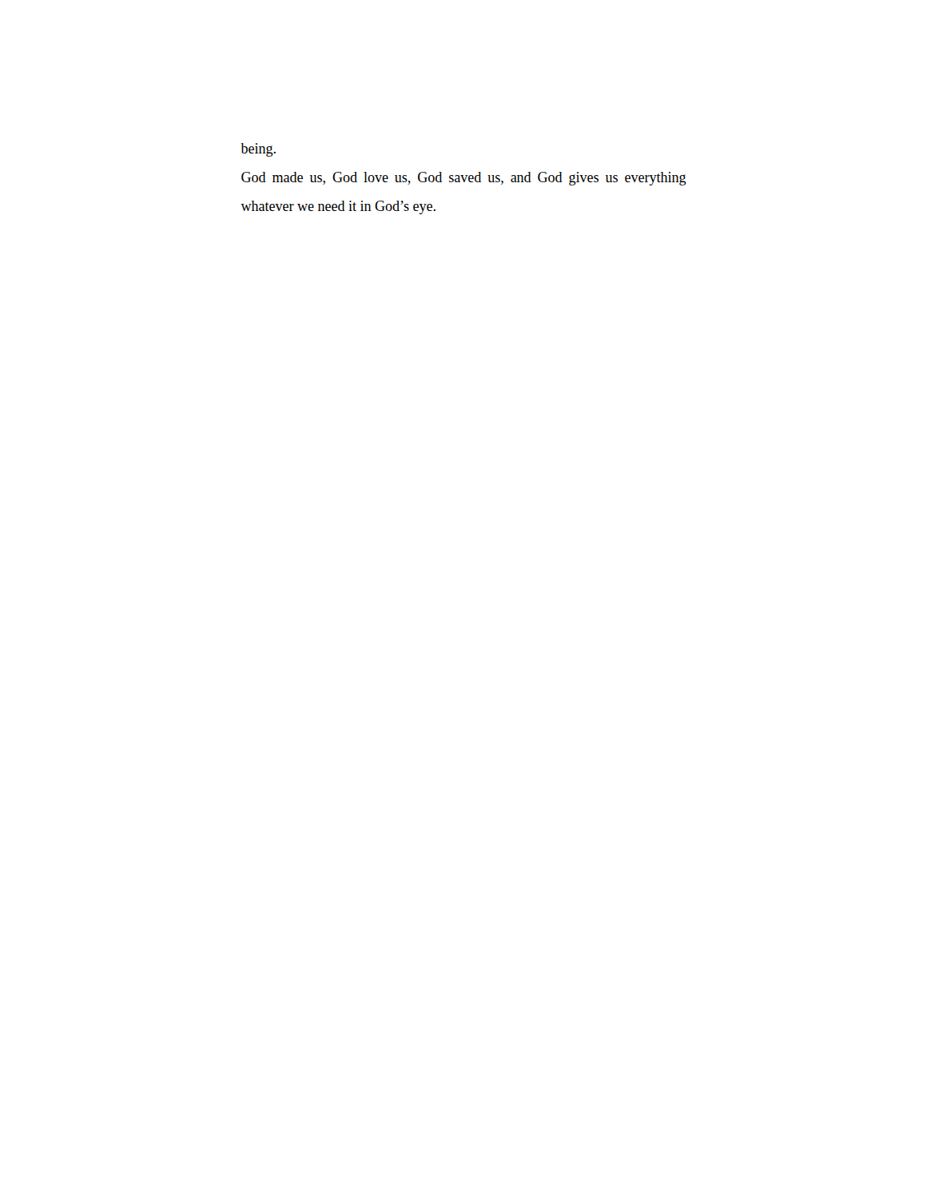being.
God made us, God love us, God saved us, and God gives us everything whatever we need it in God’s eye.